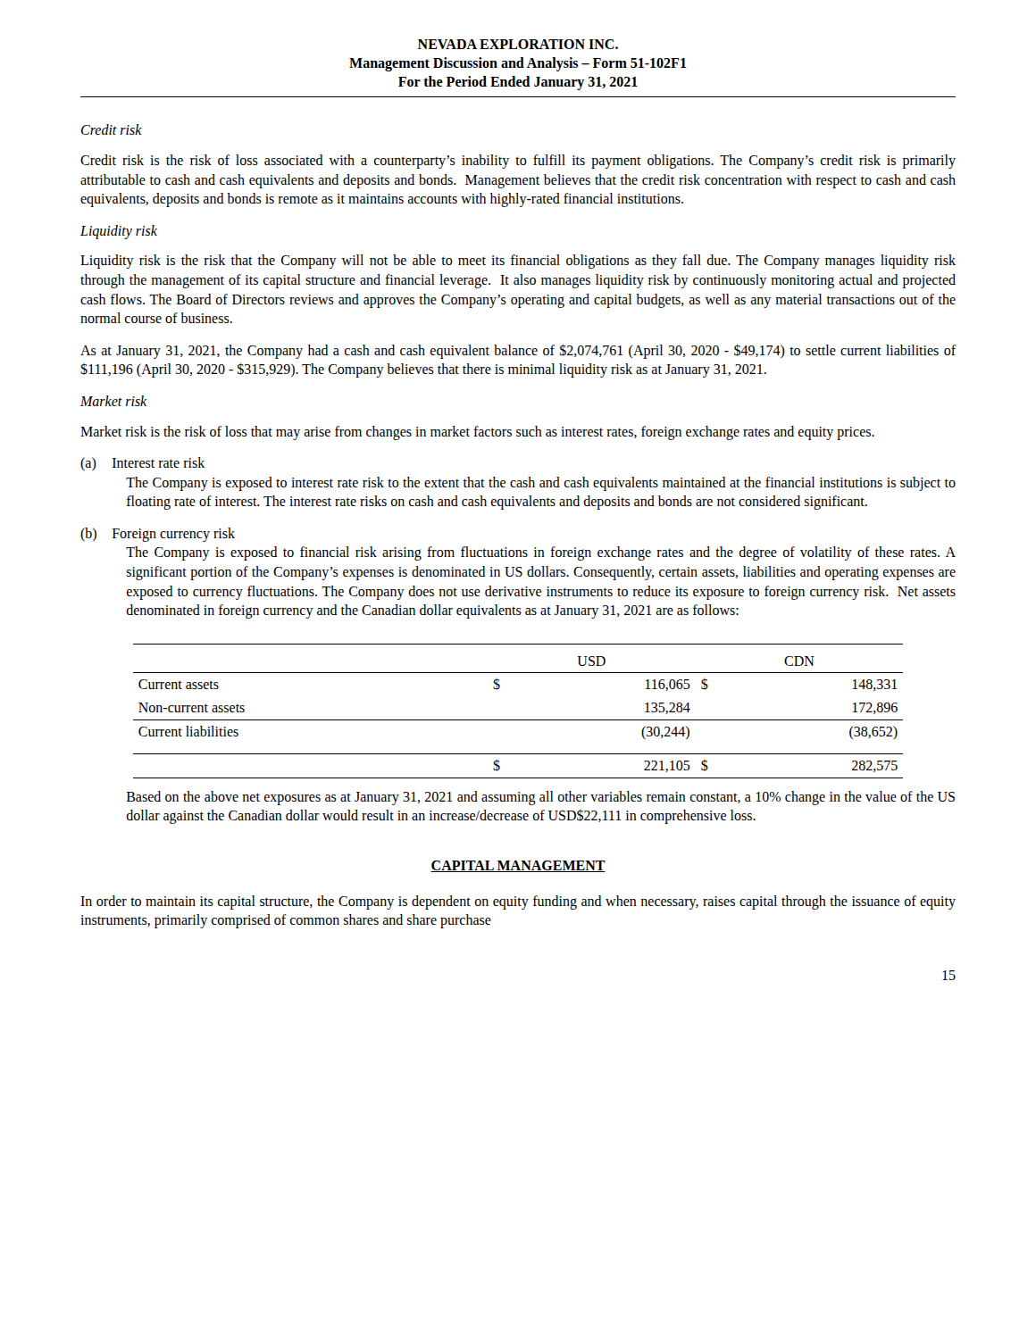NEVADA EXPLORATION INC.
Management Discussion and Analysis – Form 51-102F1
For the Period Ended January 31, 2021
Credit risk
Credit risk is the risk of loss associated with a counterparty’s inability to fulfill its payment obligations. The Company’s credit risk is primarily attributable to cash and cash equivalents and deposits and bonds. Management believes that the credit risk concentration with respect to cash and cash equivalents, deposits and bonds is remote as it maintains accounts with highly-rated financial institutions.
Liquidity risk
Liquidity risk is the risk that the Company will not be able to meet its financial obligations as they fall due. The Company manages liquidity risk through the management of its capital structure and financial leverage. It also manages liquidity risk by continuously monitoring actual and projected cash flows. The Board of Directors reviews and approves the Company’s operating and capital budgets, as well as any material transactions out of the normal course of business.
As at January 31, 2021, the Company had a cash and cash equivalent balance of $2,074,761 (April 30, 2020 - $49,174) to settle current liabilities of $111,196 (April 30, 2020 - $315,929). The Company believes that there is minimal liquidity risk as at January 31, 2021.
Market risk
Market risk is the risk of loss that may arise from changes in market factors such as interest rates, foreign exchange rates and equity prices.
(a) Interest rate risk
The Company is exposed to interest rate risk to the extent that the cash and cash equivalents maintained at the financial institutions is subject to floating rate of interest. The interest rate risks on cash and cash equivalents and deposits and bonds are not considered significant.
(b) Foreign currency risk
The Company is exposed to financial risk arising from fluctuations in foreign exchange rates and the degree of volatility of these rates. A significant portion of the Company’s expenses is denominated in US dollars. Consequently, certain assets, liabilities and operating expenses are exposed to currency fluctuations. The Company does not use derivative instruments to reduce its exposure to foreign currency risk. Net assets denominated in foreign currency and the Canadian dollar equivalents as at January 31, 2021 are as follows:
| | USD | CDN |
| --- | --- | --- |
| Current assets | $ | 116,065 | $ | 148,331 |
| Non-current assets | | 135,284 | | 172,896 |
| Current liabilities | | (30,244) | | (38,652) |
| | $ | 221,105 | $ | 282,575 |
Based on the above net exposures as at January 31, 2021 and assuming all other variables remain constant, a 10% change in the value of the US dollar against the Canadian dollar would result in an increase/decrease of USD$22,111 in comprehensive loss.
CAPITAL MANAGEMENT
In order to maintain its capital structure, the Company is dependent on equity funding and when necessary, raises capital through the issuance of equity instruments, primarily comprised of common shares and share purchase
15